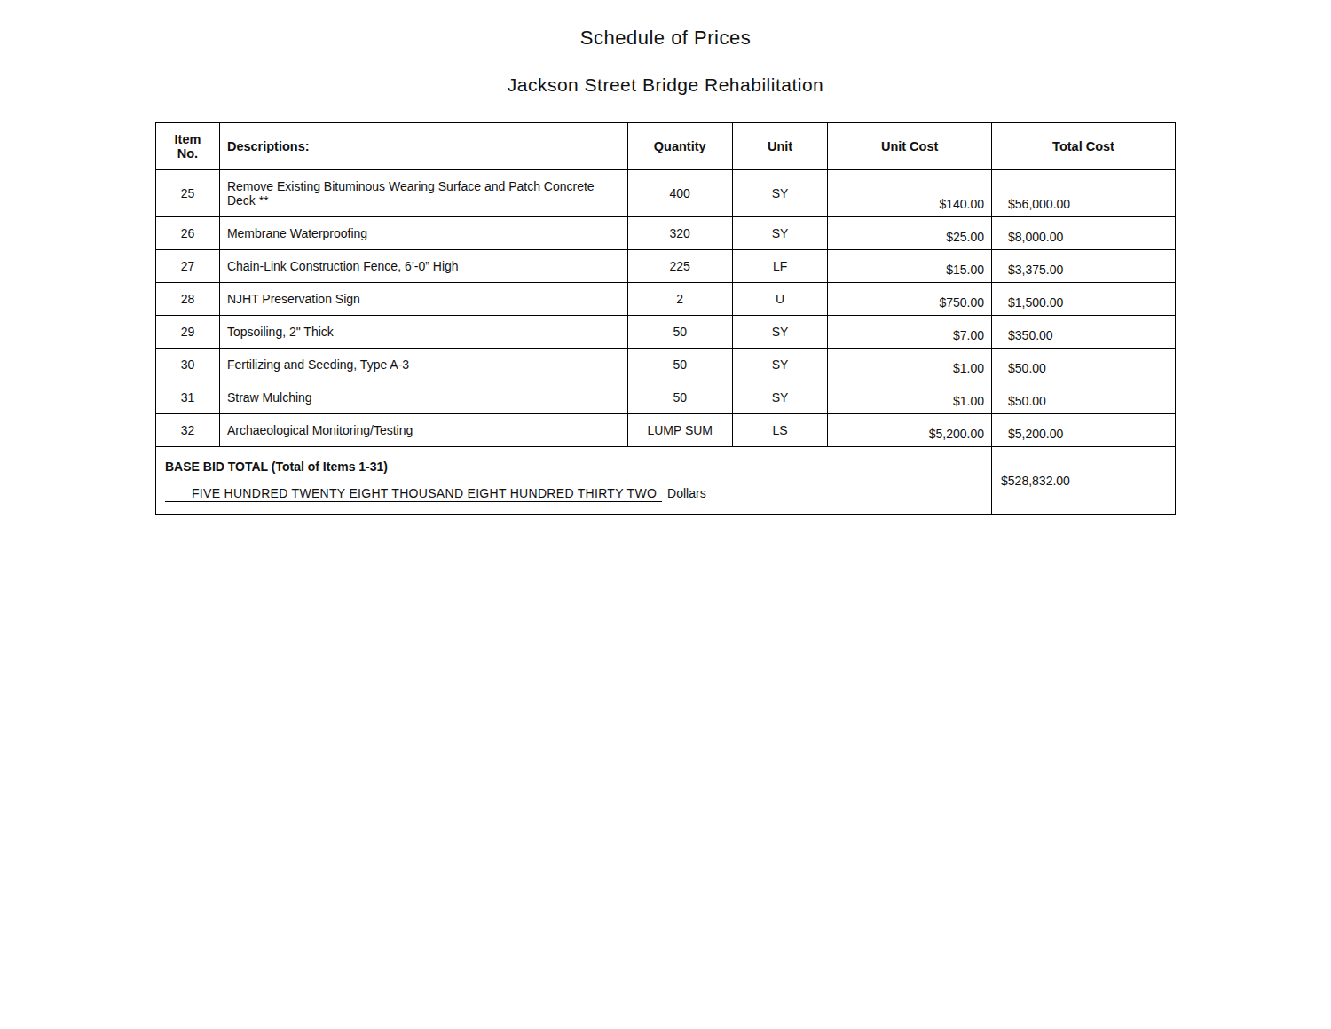Schedule of Prices
Jackson Street Bridge Rehabilitation
| Item No. | Descriptions: | Quantity | Unit | Unit Cost | Total Cost |
| --- | --- | --- | --- | --- | --- |
| 25 | Remove Existing Bituminous Wearing Surface and Patch Concrete Deck ** | 400 | SY | $140.00 | $56,000.00 |
| 26 | Membrane Waterproofing | 320 | SY | $25.00 | $8,000.00 |
| 27 | Chain-Link Construction Fence, 6’-0” High | 225 | LF | $15.00 | $3,375.00 |
| 28 | NJHT Preservation Sign | 2 | U | $750.00 | $1,500.00 |
| 29 | Topsoiling, 2" Thick | 50 | SY | $7.00 | $350.00 |
| 30 | Fertilizing and Seeding, Type A-3 | 50 | SY | $1.00 | $50.00 |
| 31 | Straw Mulching | 50 | SY | $1.00 | $50.00 |
| 32 | Archaeological Monitoring/Testing | LUMP SUM | LS | $5,200.00 | $5,200.00 |
| BASE BID TOTAL (Total of Items 1-31) FIVE HUNDRED TWENTY EIGHT THOUSAND EIGHT HUNDRED THIRTY TWO Dollars | $528,832.00 |